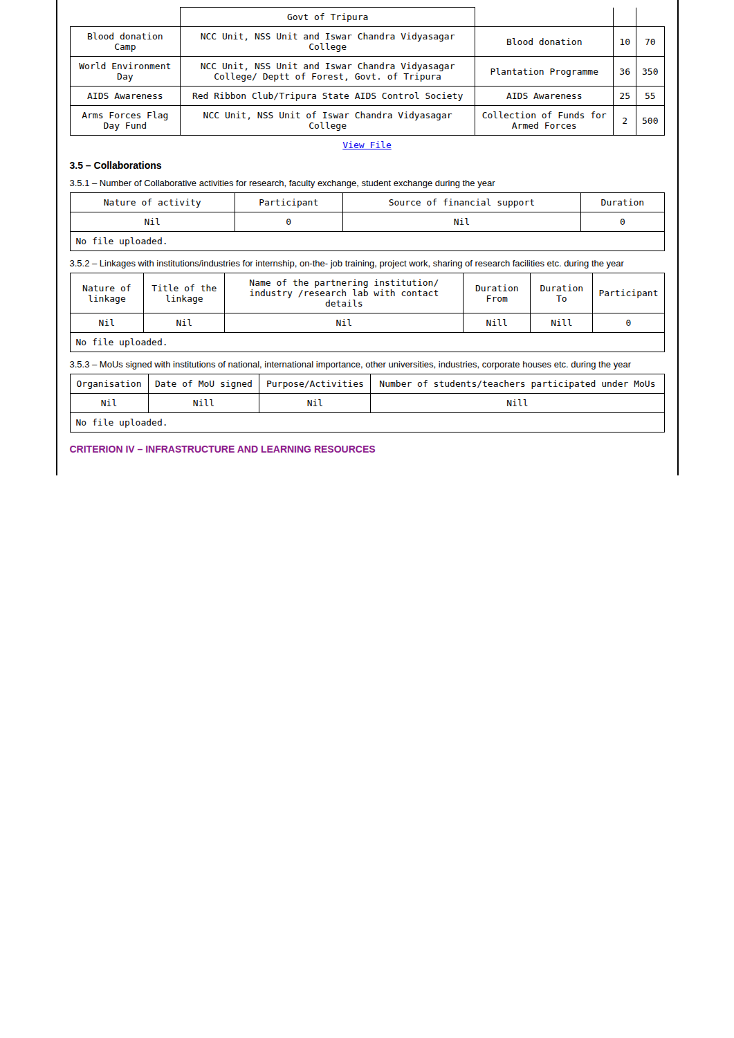| | Govt of Tripura | | | |
| Blood donation Camp | NCC Unit, NSS Unit and Iswar Chandra Vidyasagar College | Blood donation | 10 | 70 |
| World Environment Day | NCC Unit, NSS Unit and Iswar Chandra Vidyasagar College/ Deptt of Forest, Govt. of Tripura | Plantation Programme | 36 | 350 |
| AIDS Awareness | Red Ribbon Club/Tripura State AIDS Control Society | AIDS Awareness | 25 | 55 |
| Arms Forces Flag Day Fund | NCC Unit, NSS Unit of Iswar Chandra Vidyasagar College | Collection of Funds for Armed Forces | 2 | 500 |
View File
3.5 – Collaborations
3.5.1 – Number of Collaborative activities for research, faculty exchange, student exchange during the year
| Nature of activity | Participant | Source of financial support | Duration |
| --- | --- | --- | --- |
| Nil | 0 | Nil | 0 |
No file uploaded.
3.5.2 – Linkages with institutions/industries for internship, on-the- job training, project work, sharing of research facilities etc. during the year
| Nature of linkage | Title of the linkage | Name of the partnering institution/ industry /research lab with contact details | Duration From | Duration To | Participant |
| --- | --- | --- | --- | --- | --- |
| Nil | Nil | Nil | Nill | Nill | 0 |
No file uploaded.
3.5.3 – MoUs signed with institutions of national, international importance, other universities, industries, corporate houses etc. during the year
| Organisation | Date of MoU signed | Purpose/Activities | Number of students/teachers participated under MoUs |
| --- | --- | --- | --- |
| Nil | Nill | Nil | Nill |
No file uploaded.
CRITERION IV – INFRASTRUCTURE AND LEARNING RESOURCES